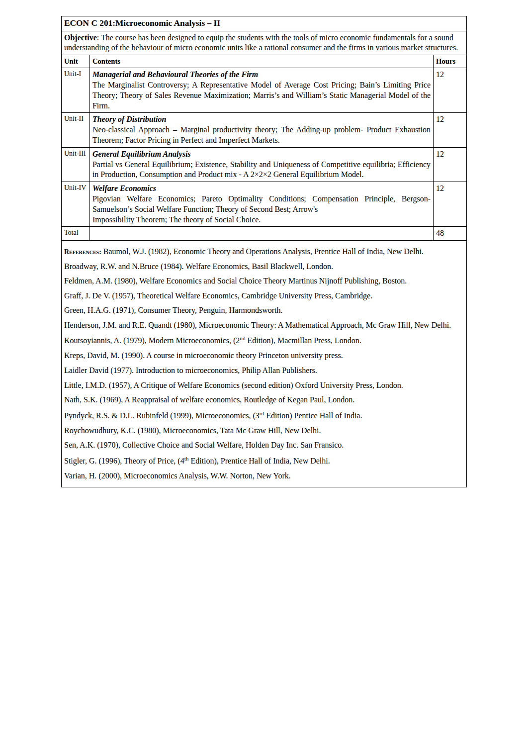| ECON C 201:Microeconomic Analysis – II |
| Objective : The course has been designed to equip the students with the tools of micro economic fundamentals for a sound understanding of the behaviour of micro economic units like a rational consumer and the firms in various market structures. |
| Unit | Contents | Hours |
| Unit-I | Managerial and Behavioural Theories of the Firm The Marginalist Controversy; A Representative Model of Average Cost Pricing; Bain’s Limiting Price Theory; Theory of Sales Revenue Maximization; Marris’s and William’s Static Managerial Model of the Firm. | 12 |
| Unit-II | Theory of Distribution Neo-classical Approach – Marginal productivity theory; The Adding-up problem- Product Exhaustion Theorem; Factor Pricing in Perfect and Imperfect Markets. | 12 |
| Unit-III | General Equilibrium Analysis Partial vs General Equilibrium; Existence, Stability and Uniqueness of Competitive equilibria; Efficiency in Production, Consumption and Product mix - A 2×2×2 General Equilibrium Model. | 12 |
| Unit-IV | Welfare Economics Pigovian Welfare Economics; Pareto Optimality Conditions; Compensation Principle, Bergson-Samuelson’s Social Welfare Function; Theory of Second Best; Arrow's Impossibility Theorem; The theory of Social Choice. | 12 |
| Total | | 48 |
| References: Baumol, W.J. (1982), Economic Theory and Operations Analysis, Prentice Hall of India, New Delhi. Broadway, R.W. and N.Bruce (1984). Welfare Economics, Basil Blackwell, London. Feldmen, A.M. (1980), Welfare Economics and Social Choice Theory Martinus Nijnoff Publishing, Boston. Graff, J. De V. (1957), Theoretical Welfare Economics, Cambridge University Press, Cambridge. Green, H.A.G. (1971), Consumer Theory, Penguin, Harmondsworth. Henderson, J.M. and R.E. Quandt (1980), Microeconomic Theory: A Mathematical Approach, Mc Graw Hill, New Delhi. Koutsoyiannis, A. (1979), Modern Microeconomics, (2 nd Edition), Macmillan Press, London. Kreps, David, M. (1990). A course in microeconomic theory Princeton university press. Laidler David (1977). Introduction to microeconomics, Philip Allan Publishers. Little, I.M.D. (1957), A Critique of Welfare Economics (second edition) Oxford University Press, London. Nath, S.K. (1969), A Reappraisal of welfare economics, Routledge of Kegan Paul, London. Pyndyck, R.S. & D.L. Rubinfeld (1999), Microeconomics, (3 rd Edition) Pentice Hall of India. Roychowudhury, K.C. (1980), Microeconomics, Tata Mc Graw Hill, New Delhi. Sen, A.K. (1970), Collective Choice and Social Welfare, Holden Day Inc. San Fransico. Stigler, G. (1996), Theory of Price, (4 th Edition), Prentice Hall of India, New Delhi. Varian, H. (2000), Microeconomics Analysis, W.W. Norton, New York. |